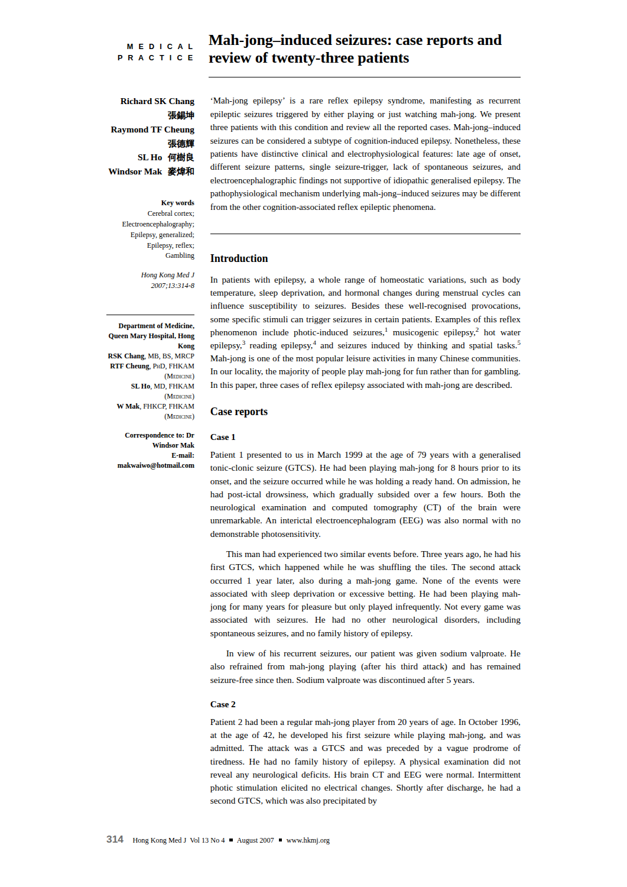M E D I C A L
P R A C T I C E
Mah-jong–induced seizures: case reports and review of twenty-three patients
Richard SK Chang 張錫坤
Raymond TF Cheung 張德輝
SL Ho 何樹良
Windsor Mak 麥煒和
Key words
Cerebral cortex; Electroencephalography;
Epilepsy, generalized; Epilepsy, reflex;
Gambling
Hong Kong Med J 2007;13:314-8
Department of Medicine, Queen Mary Hospital, Hong Kong
RSK Chang, MB, BS, MRCP
RTF Cheung, PhD, FHKAM (Medicine)
SL Ho, MD, FHKAM (Medicine)
W Mak, FHKCP, FHKAM (Medicine)
Correspondence to: Dr Windsor Mak
E-mail: makwaiwo@hotmail.com
‘Mah-jong epilepsy’ is a rare reflex epilepsy syndrome, manifesting as recurrent epileptic seizures triggered by either playing or just watching mah-jong. We present three patients with this condition and review all the reported cases. Mah-jong–induced seizures can be considered a subtype of cognition-induced epilepsy. Nonetheless, these patients have distinctive clinical and electrophysiological features: late age of onset, different seizure patterns, single seizure-trigger, lack of spontaneous seizures, and electroencephalographic findings not supportive of idiopathic generalised epilepsy. The pathophysiological mechanism underlying mah-jong–induced seizures may be different from the other cognition-associated reflex epileptic phenomena.
Introduction
In patients with epilepsy, a whole range of homeostatic variations, such as body temperature, sleep deprivation, and hormonal changes during menstrual cycles can influence susceptibility to seizures. Besides these well-recognised provocations, some specific stimuli can trigger seizures in certain patients. Examples of this reflex phenomenon include photic-induced seizures,1 musicogenic epilepsy,2 hot water epilepsy,3 reading epilepsy,4 and seizures induced by thinking and spatial tasks.5 Mah-jong is one of the most popular leisure activities in many Chinese communities. In our locality, the majority of people play mah-jong for fun rather than for gambling. In this paper, three cases of reflex epilepsy associated with mah-jong are described.
Case reports
Case 1
Patient 1 presented to us in March 1999 at the age of 79 years with a generalised tonic-clonic seizure (GTCS). He had been playing mah-jong for 8 hours prior to its onset, and the seizure occurred while he was holding a ready hand. On admission, he had post-ictal drowsiness, which gradually subsided over a few hours. Both the neurological examination and computed tomography (CT) of the brain were unremarkable. An interictal electroencephalogram (EEG) was also normal with no demonstrable photosensitivity.
This man had experienced two similar events before. Three years ago, he had his first GTCS, which happened while he was shuffling the tiles. The second attack occurred 1 year later, also during a mah-jong game. None of the events were associated with sleep deprivation or excessive betting. He had been playing mah-jong for many years for pleasure but only played infrequently. Not every game was associated with seizures. He had no other neurological disorders, including spontaneous seizures, and no family history of epilepsy.
In view of his recurrent seizures, our patient was given sodium valproate. He also refrained from mah-jong playing (after his third attack) and has remained seizure-free since then. Sodium valproate was discontinued after 5 years.
Case 2
Patient 2 had been a regular mah-jong player from 20 years of age. In October 1996, at the age of 42, he developed his first seizure while playing mah-jong, and was admitted. The attack was a GTCS and was preceded by a vague prodrome of tiredness. He had no family history of epilepsy. A physical examination did not reveal any neurological deficits. His brain CT and EEG were normal. Intermittent photic stimulation elicited no electrical changes. Shortly after discharge, he had a second GTCS, which was also precipitated by
314 Hong Kong Med J Vol 13 No 4 August 2007 www.hkmj.org